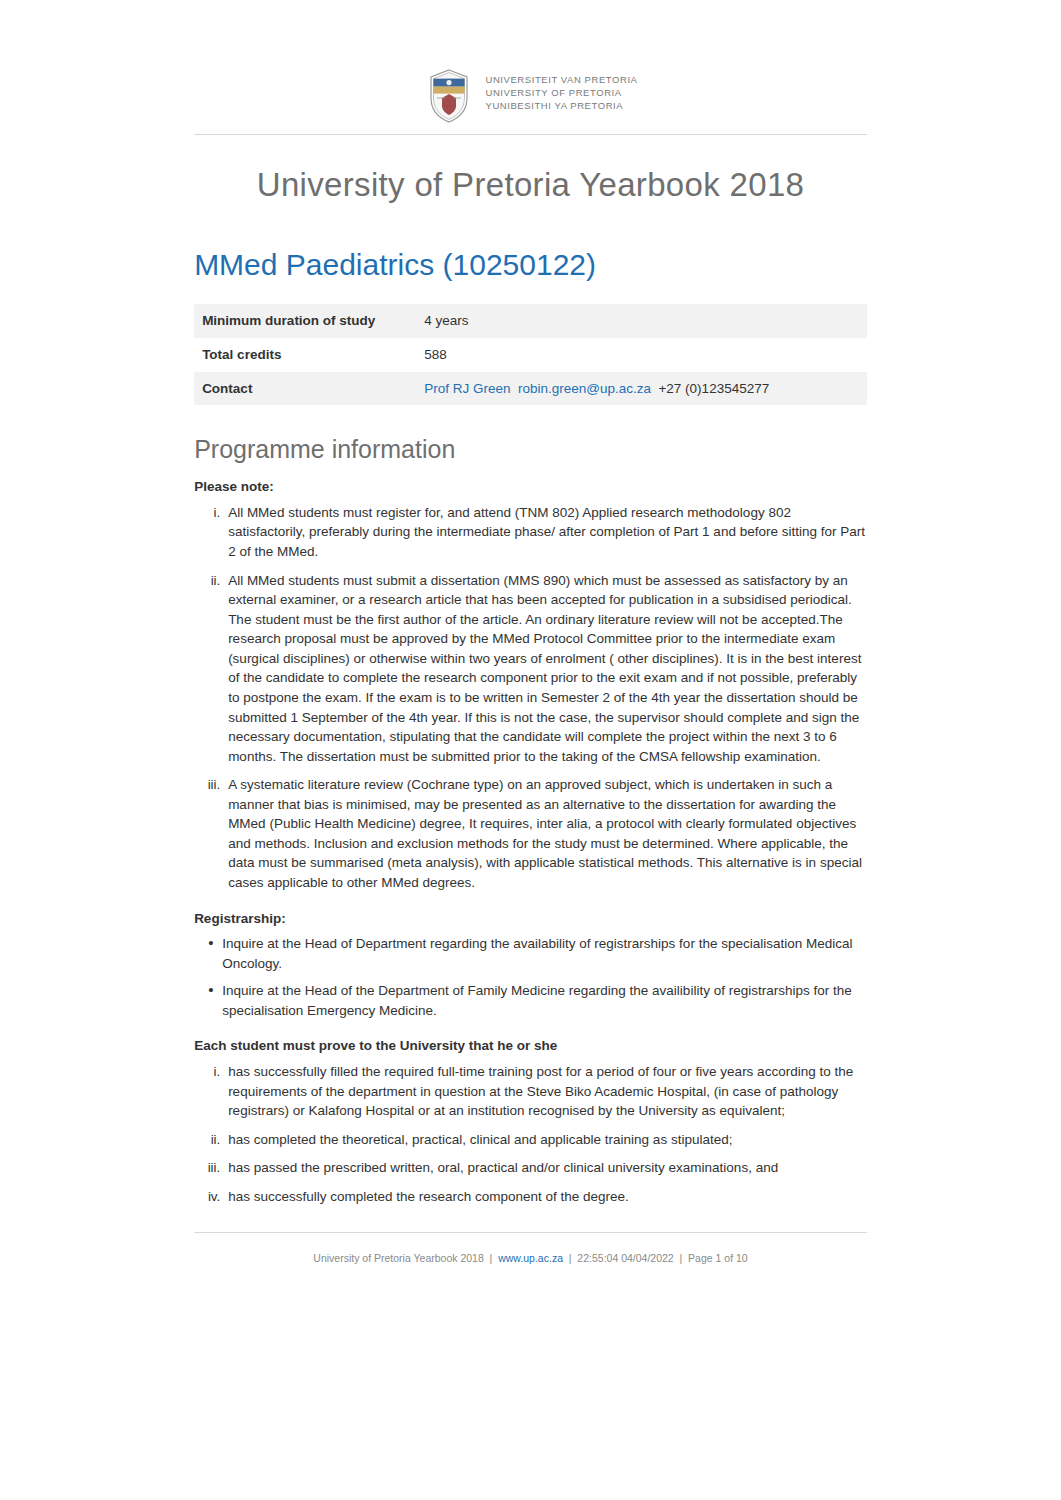UNIVERSITEIT VAN PRETORIA
UNIVERSITY OF PRETORIA
YUNIBESITHI YA PRETORIA
University of Pretoria Yearbook 2018
MMed Paediatrics (10250122)
| Minimum duration of study | 4 years |
| Total credits | 588 |
| Contact | Prof RJ Green robin.green@up.ac.za +27 (0)123545277 |
Programme information
Please note:
All MMed students must register for, and attend (TNM 802) Applied research methodology 802 satisfactorily, preferably during the intermediate phase/ after completion of Part 1 and before sitting for Part 2 of the MMed.
All MMed students must submit a dissertation (MMS 890) which must be assessed as satisfactory by an external examiner, or a research article that has been accepted for publication in a subsidised periodical. The student must be the first author of the article. An ordinary literature review will not be accepted.The research proposal must be approved by the MMed Protocol Committee prior to the intermediate exam (surgical disciplines) or otherwise within two years of enrolment ( other disciplines). It is in the best interest of the candidate to complete the research component prior to the exit exam and if not possible, preferably to postpone the exam. If the exam is to be written in Semester 2 of the 4th year the dissertation should be submitted 1 September of the 4th year. If this is not the case, the supervisor should complete and sign the necessary documentation, stipulating that the candidate will complete the project within the next 3 to 6 months. The dissertation must be submitted prior to the taking of the CMSA fellowship examination.
A systematic literature review (Cochrane type) on an approved subject, which is undertaken in such a manner that bias is minimised, may be presented as an alternative to the dissertation for awarding the MMed (Public Health Medicine) degree, It requires, inter alia, a protocol with clearly formulated objectives and methods. Inclusion and exclusion methods for the study must be determined. Where applicable, the data must be summarised (meta analysis), with applicable statistical methods. This alternative is in special cases applicable to other MMed degrees.
Registrarship:
Inquire at the Head of Department regarding the availability of registrarships for the specialisation Medical Oncology.
Inquire at the Head of the Department of Family Medicine regarding the availibility of registrarships for the specialisation Emergency Medicine.
Each student must prove to the University that he or she
has successfully filled the required full-time training post for a period of four or five years according to the requirements of the department in question at the Steve Biko Academic Hospital, (in case of pathology registrars) or Kalafong Hospital or at an institution recognised by the University as equivalent;
has completed the theoretical, practical, clinical and applicable training as stipulated;
has passed the prescribed written, oral, practical and/or clinical university examinations, and
has successfully completed the research component of the degree.
University of Pretoria Yearbook 2018 | www.up.ac.za | 22:55:04 04/04/2022 | Page 1 of 10